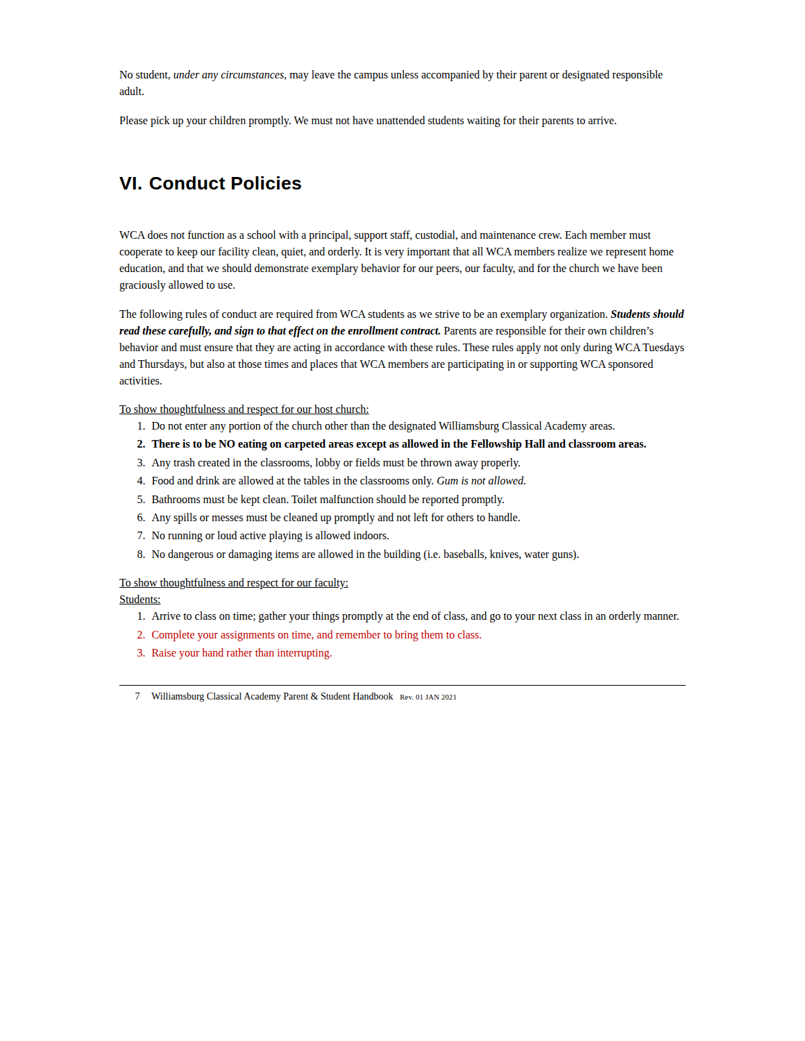No student, under any circumstances, may leave the campus unless accompanied by their parent or designated responsible adult.
Please pick up your children promptly. We must not have unattended students waiting for their parents to arrive.
VI. Conduct Policies
WCA does not function as a school with a principal, support staff, custodial, and maintenance crew. Each member must cooperate to keep our facility clean, quiet, and orderly. It is very important that all WCA members realize we represent home education, and that we should demonstrate exemplary behavior for our peers, our faculty, and for the church we have been graciously allowed to use.
The following rules of conduct are required from WCA students as we strive to be an exemplary organization. Students should read these carefully, and sign to that effect on the enrollment contract. Parents are responsible for their own children’s behavior and must ensure that they are acting in accordance with these rules. These rules apply not only during WCA Tuesdays and Thursdays, but also at those times and places that WCA members are participating in or supporting WCA sponsored activities.
To show thoughtfulness and respect for our host church:
Do not enter any portion of the church other than the designated Williamsburg Classical Academy areas.
There is to be NO eating on carpeted areas except as allowed in the Fellowship Hall and classroom areas.
Any trash created in the classrooms, lobby or fields must be thrown away properly.
Food and drink are allowed at the tables in the classrooms only. Gum is not allowed.
Bathrooms must be kept clean. Toilet malfunction should be reported promptly.
Any spills or messes must be cleaned up promptly and not left for others to handle.
No running or loud active playing is allowed indoors.
No dangerous or damaging items are allowed in the building (i.e. baseballs, knives, water guns).
To show thoughtfulness and respect for our faculty:
Students:
Arrive to class on time; gather your things promptly at the end of class, and go to your next class in an orderly manner.
Complete your assignments on time, and remember to bring them to class.
Raise your hand rather than interrupting.
7 Williamsburg Classical Academy Parent & Student Handbook Rev. 01 JAN 2021